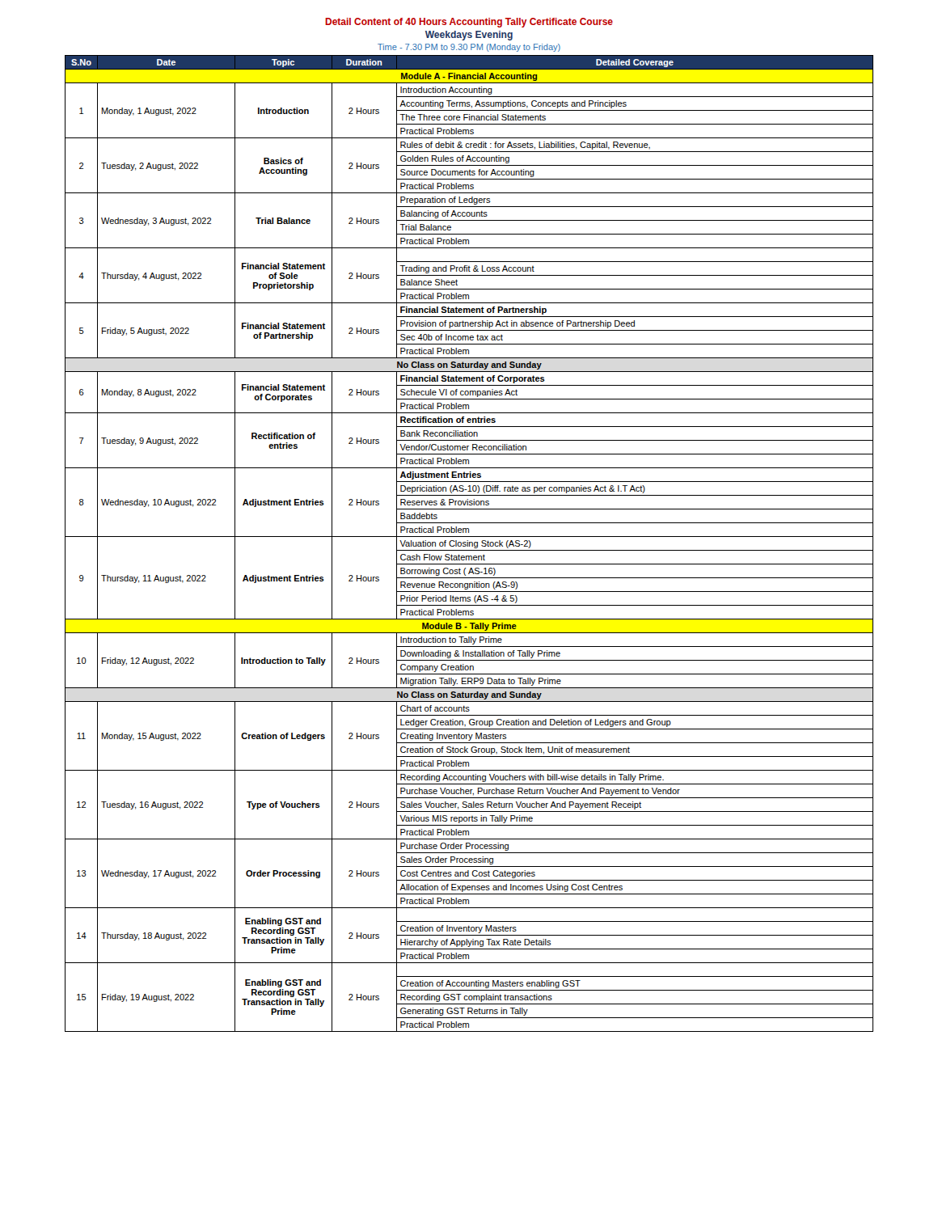Detail Content of 40 Hours Accounting Tally Certificate Course
Weekdays Evening
Time - 7.30 PM to 9.30 PM (Monday to Friday)
| S.No | Date | Topic | Duration | Detailed Coverage |
| --- | --- | --- | --- | --- |
| Module A - Financial Accounting |
| 1 | Monday, 1 August, 2022 | Introduction | 2 Hours | Introduction Accounting |
| Accounting Terms, Assumptions, Concepts and Principles |
| The Three core Financial Statements |
| Practical Problems |
| 2 | Tuesday, 2 August, 2022 | Basics of Accounting | 2 Hours | Rules of debit & credit : for Assets, Liabilities, Capital, Revenue, |
| Golden Rules of Accounting |
| Source Documents for Accounting |
| Practical Problems |
| 3 | Wednesday, 3 August, 2022 | Trial Balance | 2 Hours | Preparation of Ledgers |
| Balancing of Accounts |
| Trial Balance |
| Practical Problem |
| 4 | Thursday, 4 August, 2022 | Financial Statement of Sole Proprietorship | 2 Hours | |
| Trading and Profit & Loss Account |
| Balance Sheet |
| Practical Problem |
| 5 | Friday, 5 August, 2022 | Financial Statement of Partnership | 2 Hours | Financial Statement of Partnership |
| Provision of partnership Act in absence of Partnership Deed |
| Sec 40b of Income tax act |
| Practical Problem |
| No Class on Saturday and Sunday |
| 6 | Monday, 8 August, 2022 | Financial Statement of Corporates | 2 Hours | Financial Statement of Corporates |
| Schecule VI of companies Act |
| Practical Problem |
| 7 | Tuesday, 9 August, 2022 | Rectification of entries | 2 Hours | Rectification of entries |
| Bank Reconciliation |
| Vendor/Customer Reconciliation |
| Practical Problem |
| 8 | Wednesday, 10 August, 2022 | Adjustment Entries | 2 Hours | Adjustment Entries |
| Depriciation (AS-10) (Diff. rate as per companies Act & I.T Act) |
| Reserves & Provisions |
| Baddebts |
| Practical Problem |
| 9 | Thursday, 11 August, 2022 | Adjustment Entries | 2 Hours | Valuation of Closing Stock (AS-2) |
| Cash Flow Statement |
| Borrowing Cost ( AS-16) |
| Revenue Recongnition (AS-9) |
| Prior Period Items (AS -4 & 5) |
| Practical Problems |
| Module B - Tally Prime |
| 10 | Friday, 12 August, 2022 | Introduction to Tally | 2 Hours | Introduction to Tally Prime |
| Downloading & Installation of Tally Prime |
| Company Creation |
| Migration Tally. ERP9 Data to Tally Prime |
| No Class on Saturday and Sunday |
| 11 | Monday, 15 August, 2022 | Creation of Ledgers | 2 Hours | Chart of accounts |
| Ledger Creation, Group Creation and Deletion of Ledgers and Group |
| Creating Inventory Masters |
| Creation of Stock Group, Stock Item, Unit of measurement |
| Practical Problem |
| 12 | Tuesday, 16 August, 2022 | Type of Vouchers | 2 Hours | Recording Accounting Vouchers with bill-wise details in Tally Prime. |
| Purchase Voucher, Purchase Return Voucher And Payement to Vendor |
| Sales Voucher, Sales Return Voucher And Payement Receipt |
| Various MIS reports in Tally Prime |
| Practical Problem |
| 13 | Wednesday, 17 August, 2022 | Order Processing | 2 Hours | Purchase Order Processing |
| Sales Order Processing |
| Cost Centres and Cost Categories |
| Allocation of Expenses and Incomes Using Cost Centres |
| Practical Problem |
| 14 | Thursday, 18 August, 2022 | Enabling GST and Recording GST Transaction in Tally Prime | 2 Hours | |
| Creation of Inventory Masters |
| Hierarchy of Applying Tax Rate Details |
| Practical Problem |
| 15 | Friday, 19 August, 2022 | Enabling GST and Recording GST Transaction in Tally Prime | 2 Hours | |
| Creation of Accounting Masters enabling GST |
| Recording GST complaint transactions |
| Generating GST Returns in Tally |
| Practical Problem |